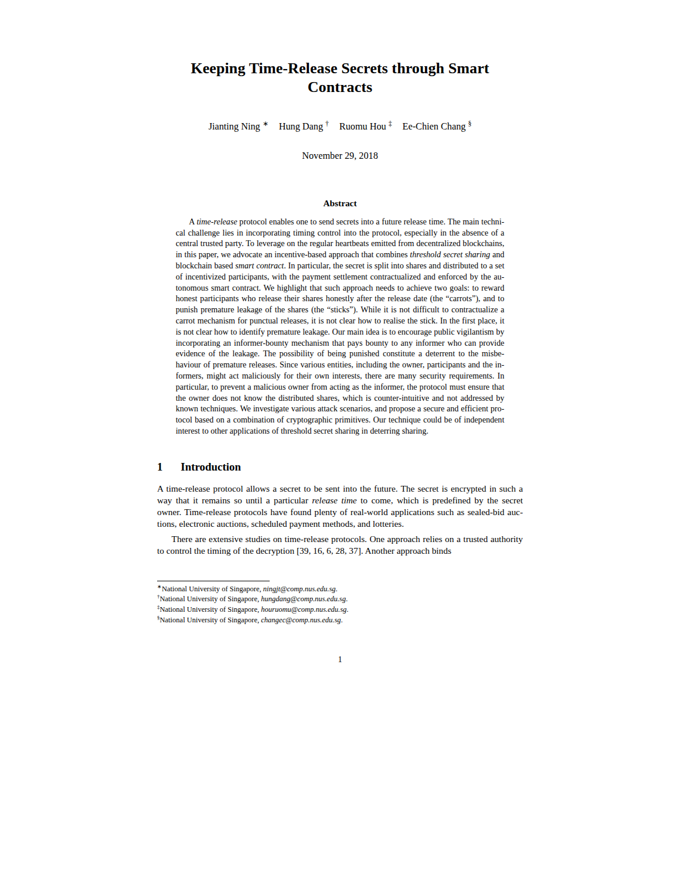Keeping Time-Release Secrets through Smart
Contracts
Jianting Ning ∗ Hung Dang † Ruomu Hou ‡ Ee-Chien Chang §
November 29, 2018
Abstract
A time-release protocol enables one to send secrets into a future release time. The main technical challenge lies in incorporating timing control into the protocol, especially in the absence of a central trusted party. To leverage on the regular heartbeats emitted from decentralized blockchains, in this paper, we advocate an incentive-based approach that combines threshold secret sharing and blockchain based smart contract. In particular, the secret is split into shares and distributed to a set of incentivized participants, with the payment settlement contractualized and enforced by the autonomous smart contract. We highlight that such approach needs to achieve two goals: to reward honest participants who release their shares honestly after the release date (the “carrots”), and to punish premature leakage of the shares (the “sticks”). While it is not difficult to contractualize a carrot mechanism for punctual releases, it is not clear how to realise the stick. In the first place, it is not clear how to identify premature leakage. Our main idea is to encourage public vigilantism by incorporating an informer-bounty mechanism that pays bounty to any informer who can provide evidence of the leakage. The possibility of being punished constitute a deterrent to the misbehaviour of premature releases. Since various entities, including the owner, participants and the informers, might act maliciously for their own interests, there are many security requirements. In particular, to prevent a malicious owner from acting as the informer, the protocol must ensure that the owner does not know the distributed shares, which is counter-intuitive and not addressed by known techniques. We investigate various attack scenarios, and propose a secure and efficient protocol based on a combination of cryptographic primitives. Our technique could be of independent interest to other applications of threshold secret sharing in deterring sharing.
1 Introduction
A time-release protocol allows a secret to be sent into the future. The secret is encrypted in such a way that it remains so until a particular release time to come, which is predefined by the secret owner. Time-release protocols have found plenty of real-world applications such as sealed-bid auctions, electronic auctions, scheduled payment methods, and lotteries.
There are extensive studies on time-release protocols. One approach relies on a trusted authority to control the timing of the decryption [39, 16, 6, 28, 37]. Another approach binds
∗National University of Singapore, ningjt@comp.nus.edu.sg.
†National University of Singapore, hungdang@comp.nus.edu.sg.
‡National University of Singapore, houruomu@comp.nus.edu.sg.
§National University of Singapore, changec@comp.nus.edu.sg.
1